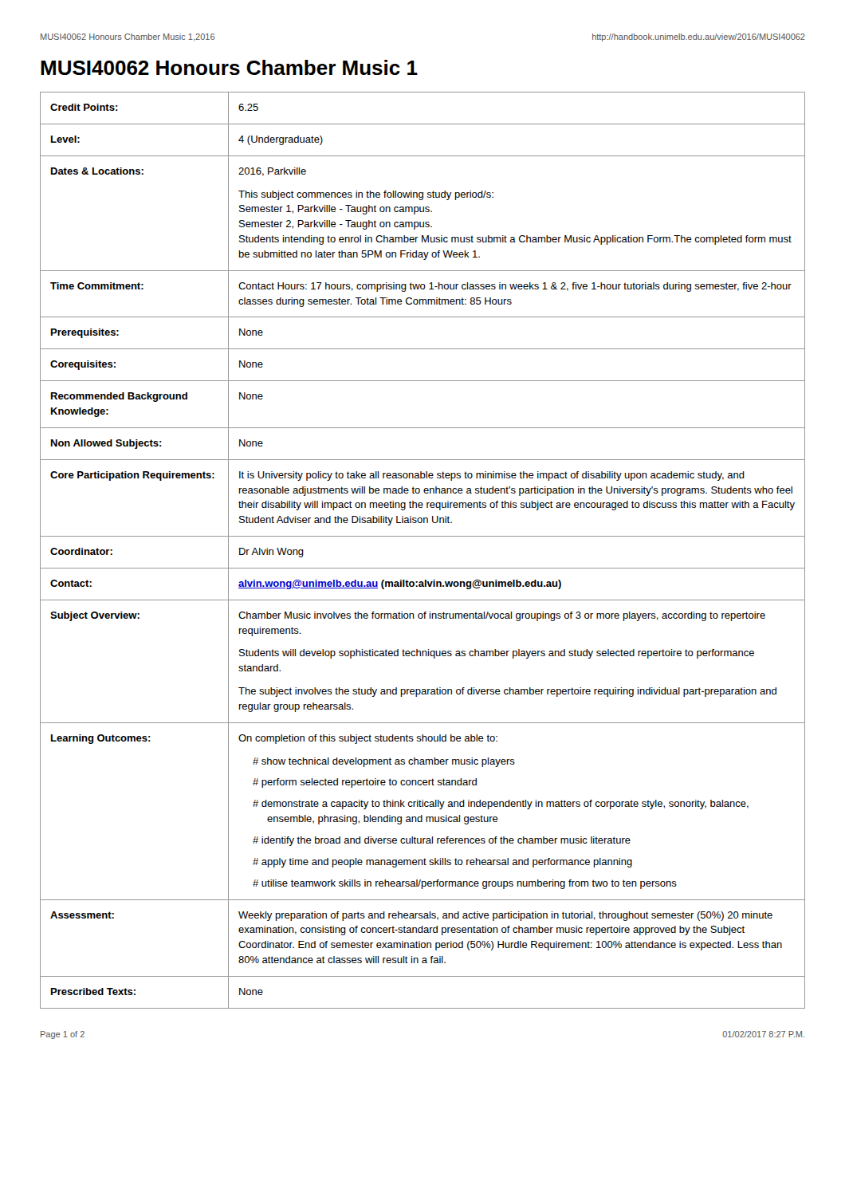MUSI40062 Honours Chamber Music 1,2016
http://handbook.unimelb.edu.au/view/2016/MUSI40062
MUSI40062 Honours Chamber Music 1
| Credit Points: | 6.25 |
| Level: | 4 (Undergraduate) |
| Dates & Locations: | 2016, Parkville This subject commences in the following study period/s: Semester 1, Parkville - Taught on campus. Semester 2, Parkville - Taught on campus. Students intending to enrol in Chamber Music must submit a Chamber Music Application Form.The completed form must be submitted no later than 5PM on Friday of Week 1. |
| Time Commitment: | Contact Hours: 17 hours, comprising two 1-hour classes in weeks 1 & 2, five 1-hour tutorials during semester, five 2-hour classes during semester. Total Time Commitment: 85 Hours |
| Prerequisites: | None |
| Corequisites: | None |
| Recommended Background Knowledge: | None |
| Non Allowed Subjects: | None |
| Core Participation Requirements: | It is University policy to take all reasonable steps to minimise the impact of disability upon academic study, and reasonable adjustments will be made to enhance a student's participation in the University's programs. Students who feel their disability will impact on meeting the requirements of this subject are encouraged to discuss this matter with a Faculty Student Adviser and the Disability Liaison Unit. |
| Coordinator: | Dr Alvin Wong |
| Contact: | alvin.wong@unimelb.edu.au (mailto:alvin.wong@unimelb.edu.au) |
| Subject Overview: | Chamber Music involves the formation of instrumental/vocal groupings of 3 or more players, according to repertoire requirements. Students will develop sophisticated techniques as chamber players and study selected repertoire to performance standard. The subject involves the study and preparation of diverse chamber repertoire requiring individual part-preparation and regular group rehearsals. |
| Learning Outcomes: | On completion of this subject students should be able to: # show technical development as chamber music players # perform selected repertoire to concert standard # demonstrate a capacity to think critically and independently in matters of corporate style, sonority, balance, ensemble, phrasing, blending and musical gesture # identify the broad and diverse cultural references of the chamber music literature # apply time and people management skills to rehearsal and performance planning # utilise teamwork skills in rehearsal/performance groups numbering from two to ten persons |
| Assessment: | Weekly preparation of parts and rehearsals, and active participation in tutorial, throughout semester (50%) 20 minute examination, consisting of concert-standard presentation of chamber music repertoire approved by the Subject Coordinator. End of semester examination period (50%) Hurdle Requirement: 100% attendance is expected. Less than 80% attendance at classes will result in a fail. |
| Prescribed Texts: | None |
Page 1 of 2
01/02/2017 8:27 P.M.